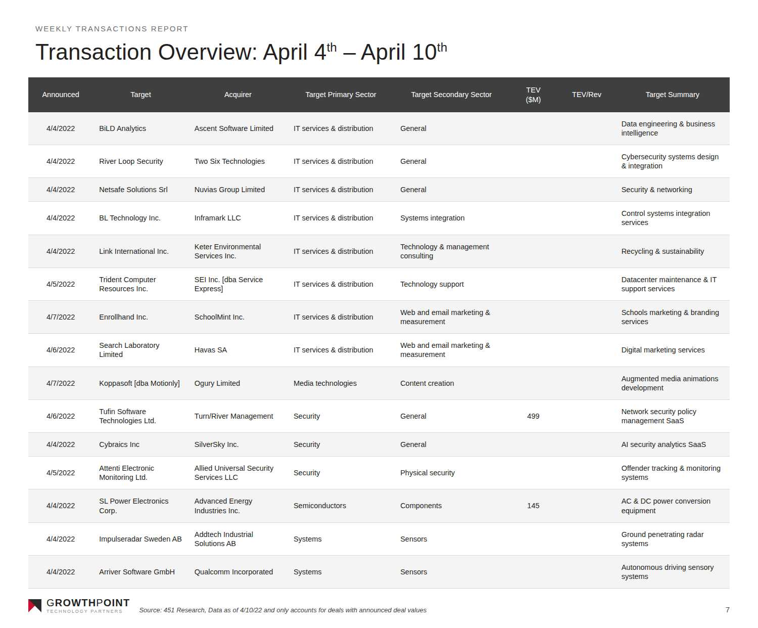Weekly Transactions Report
Transaction Overview: April 4th – April 10th
| Announced | Target | Acquirer | Target Primary Sector | Target Secondary Sector | TEV ($M) | TEV/Rev | Target Summary |
| --- | --- | --- | --- | --- | --- | --- | --- |
| 4/4/2022 | BiLD Analytics | Ascent Software Limited | IT services & distribution | General | | | Data engineering & business intelligence |
| 4/4/2022 | River Loop Security | Two Six Technologies | IT services & distribution | General | | | Cybersecurity systems design & integration |
| 4/4/2022 | Netsafe Solutions Srl | Nuvias Group Limited | IT services & distribution | General | | | Security & networking |
| 4/4/2022 | BL Technology Inc. | Inframark LLC | IT services & distribution | Systems integration | | | Control systems integration services |
| 4/4/2022 | Link International Inc. | Keter Environmental Services Inc. | IT services & distribution | Technology & management consulting | | | Recycling & sustainability |
| 4/5/2022 | Trident Computer Resources Inc. | SEI Inc. [dba Service Express] | IT services & distribution | Technology support | | | Datacenter maintenance & IT support services |
| 4/7/2022 | Enrollhand Inc. | SchoolMint Inc. | IT services & distribution | Web and email marketing & measurement | | | Schools marketing & branding services |
| 4/6/2022 | Search Laboratory Limited | Havas SA | IT services & distribution | Web and email marketing & measurement | | | Digital marketing services |
| 4/7/2022 | Koppasoft [dba Motionly] | Ogury Limited | Media technologies | Content creation | | | Augmented media animations development |
| 4/6/2022 | Tufin Software Technologies Ltd. | Turn/River Management | Security | General | 499 | | Network security policy management SaaS |
| 4/4/2022 | Cybraics Inc | SilverSky Inc. | Security | General | | | AI security analytics SaaS |
| 4/5/2022 | Attenti Electronic Monitoring Ltd. | Allied Universal Security Services LLC | Security | Physical security | | | Offender tracking & monitoring systems |
| 4/4/2022 | SL Power Electronics Corp. | Advanced Energy Industries Inc. | Semiconductors | Components | 145 | | AC & DC power conversion equipment |
| 4/4/2022 | Impulseradar Sweden AB | Addtech Industrial Solutions AB | Systems | Sensors | | | Ground penetrating radar systems |
| 4/4/2022 | Arriver Software GmbH | Qualcomm Incorporated | Systems | Sensors | | | Autonomous driving sensory systems |
GROWTHPOINT
TECHNOLOGY PARTNERS
Source: 451 Research, Data as of 4/10/22 and only accounts for deals with announced deal values
7